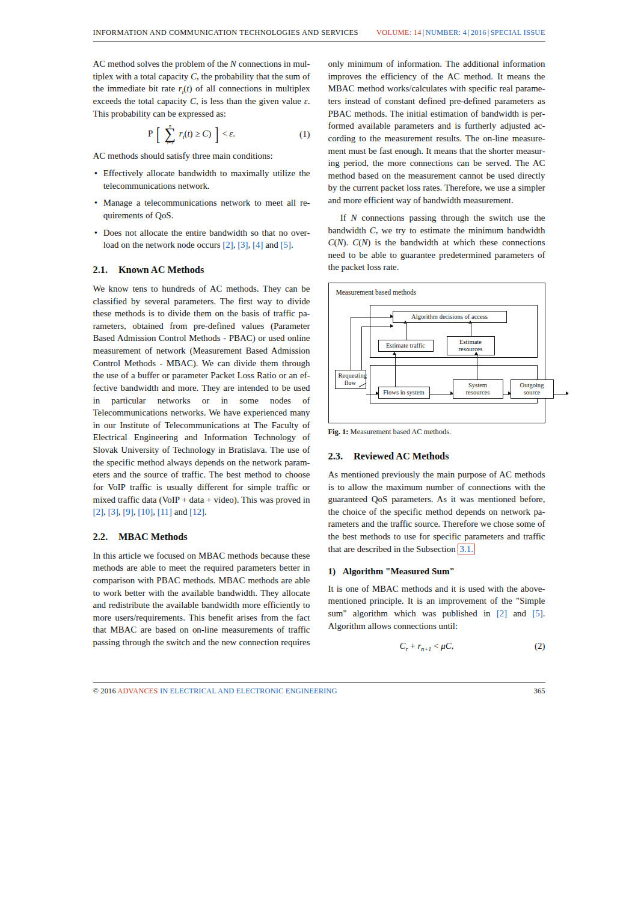Information and Communication Technologies and Services
VOLUME: 14|NUMBER: 4|2016|SPECIAL ISSUE
AC method solves the problem of the N connections in multiplex with a total capacity C, the probability that the sum of the immediate bit rate ri(t) of all connections in multiplex exceeds the total capacity C, is less than the given value ε. This probability can be expressed as:
P [ n∑i=1 ri(t) ≥ C) ] < ε.
(1)
AC methods should satisfy three main conditions:
Effectively allocate bandwidth to maximally utilize the telecommunications network.
Manage a telecommunications network to meet all requirements of QoS.
Does not allocate the entire bandwidth so that no overload on the network node occurs [2], [3], [4] and [5].
2.1. Known AC Methods
We know tens to hundreds of AC methods. They can be classified by several parameters. The first way to divide these methods is to divide them on the basis of traffic parameters, obtained from pre-defined values (Parameter Based Admission Control Methods - PBAC) or used online measurement of network (Measurement Based Admission Control Methods - MBAC). We can divide them through the use of a buffer or parameter Packet Loss Ratio or an effective bandwidth and more. They are intended to be used in particular networks or in some nodes of Telecommunications networks. We have experienced many in our Institute of Telecommunications at The Faculty of Electrical Engineering and Information Technology of Slovak University of Technology in Bratislava. The use of the specific method always depends on the network parameters and the source of traffic. The best method to choose for VoIP traffic is usually different for simple traffic or mixed traffic data (VoIP + data + video). This was proved in [2], [3], [9], [10], [11] and [12].
2.2. MBAC Methods
In this article we focused on MBAC methods because these methods are able to meet the required parameters better in comparison with PBAC methods. MBAC methods are able to work better with the available bandwidth. They allocate and redistribute the available bandwidth more efficiently to more users/requirements. This benefit arises from the fact that MBAC are based on on-line measurements of traffic passing through the switch and the new connection requires only minimum of information. The additional information improves the efficiency of the AC method. It means the MBAC method works/calculates with specific real parameters instead of constant defined pre-defined parameters as PBAC methods. The initial estimation of bandwidth is performed available parameters and is furtherly adjusted according to the measurement results. The on-line measurement must be fast enough. It means that the shorter measuring period, the more connections can be served. The AC method based on the measurement cannot be used directly by the current packet loss rates. Therefore, we use a simpler and more efficient way of bandwidth measurement.
If N connections passing through the switch use the bandwidth C, we try to estimate the minimum bandwidth C(N). C(N) is the bandwidth at which these connections need to be able to guarantee predetermined parameters of the packet loss rate.
Measurement based methods
Algorithm decisions of access
Estimate traffic
Estimate
resources
Requesting
flow
Flows in system
System
resources
Outgoing
source
Fig. 1: Measurement based AC methods.
2.3. Reviewed AC Methods
As mentioned previously the main purpose of AC methods is to allow the maximum number of connections with the guaranteed QoS parameters. As it was mentioned before, the choice of the specific method depends on network parameters and the traffic source. Therefore we chose some of the best methods to use for specific parameters and traffic that are described in the Subsection 3.1.
1) Algorithm "Measured Sum"
It is one of MBAC methods and it is used with the abovementioned principle. It is an improvement of the "Simple sum" algorithm which was published in [2] and [5]. Algorithm allows connections until:
Cr + rn+1 < μC,
(2)
© 2016 ADVANCES IN ELECTRICAL AND ELECTRONIC ENGINEERING
365